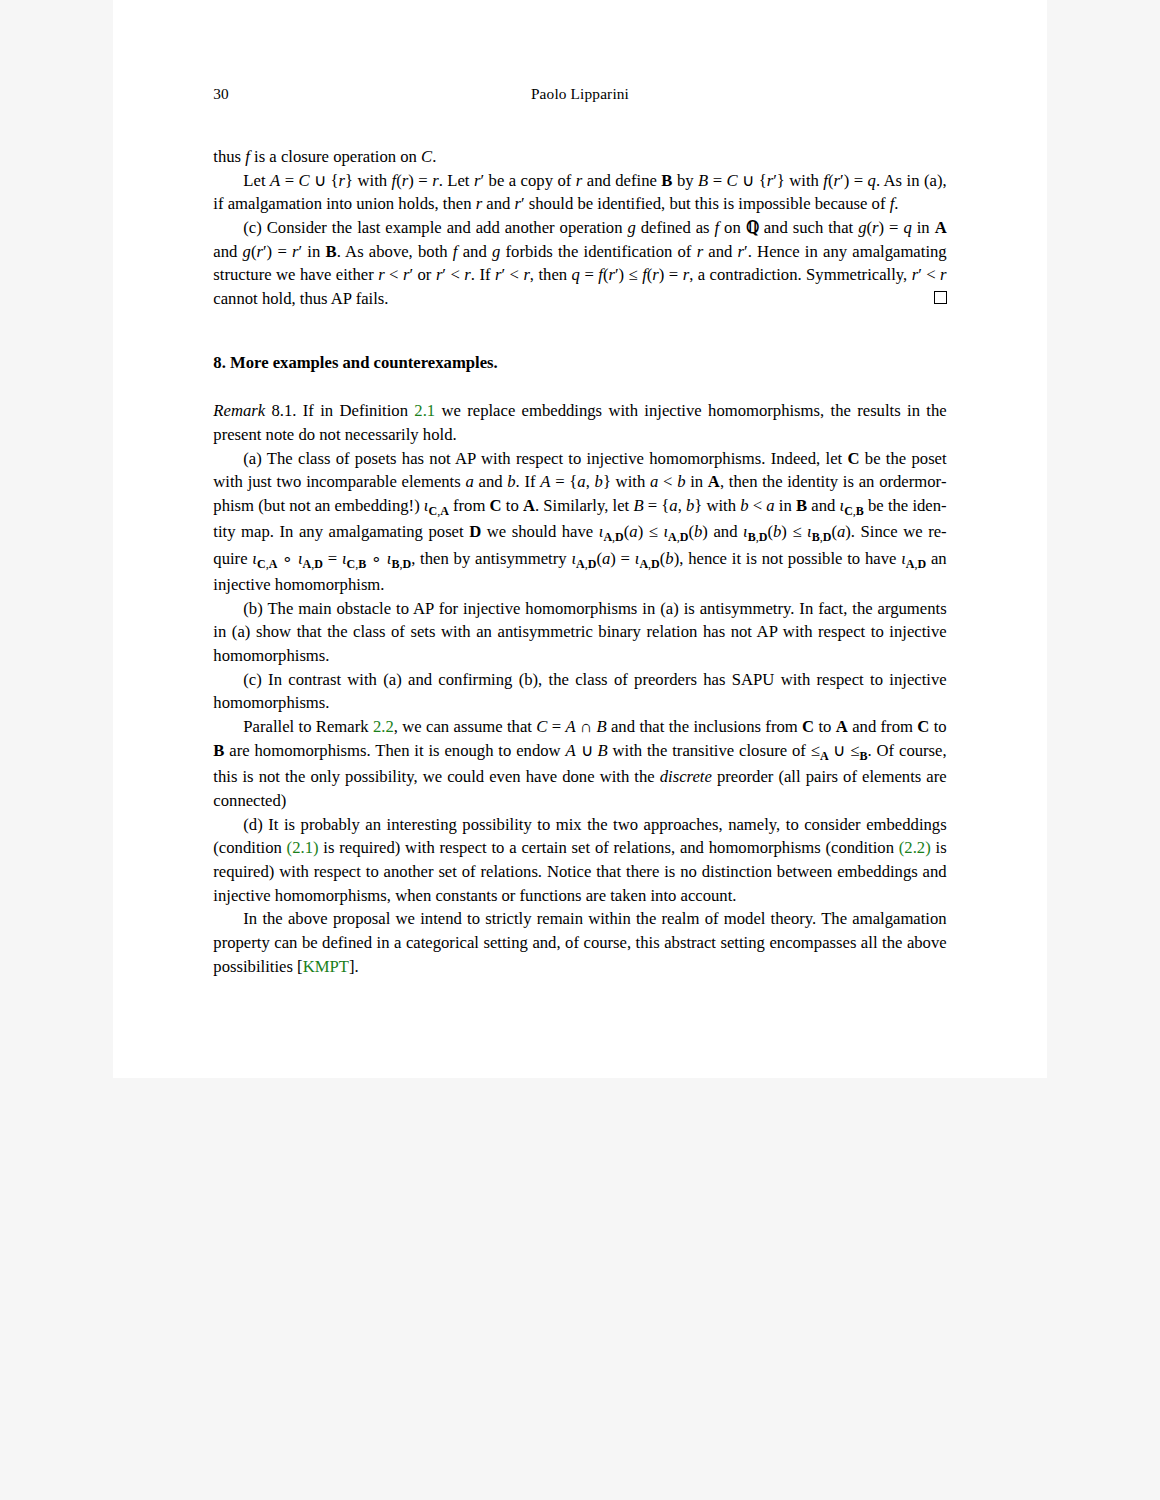30
Paolo Lipparini
thus f is a closure operation on C.
Let A = C ∪ {r} with f(r) = r. Let r′ be a copy of r and define B by B = C ∪ {r′} with f(r′) = q. As in (a), if amalgamation into union holds, then r and r′ should be identified, but this is impossible because of f.
(c) Consider the last example and add another operation g defined as f on ℚ and such that g(r) = q in A and g(r′) = r′ in B. As above, both f and g forbids the identification of r and r′. Hence in any amalgamating structure we have either r < r′ or r′ < r. If r′ < r, then q = f(r′) ≤ f(r) = r, a contradiction. Symmetrically, r′ < r cannot hold, thus AP fails.
8. More examples and counterexamples.
Remark 8.1. If in Definition 2.1 we replace embeddings with injective homomorphisms, the results in the present note do not necessarily hold.
(a) The class of posets has not AP with respect to injective homomorphisms. Indeed, let C be the poset with just two incomparable elements a and b. If A = {a, b} with a < b in A, then the identity is an ordermorphism (but not an embedding!) ιC,A from C to A. Similarly, let B = {a, b} with b < a in B and ιC,B be the identity map. In any amalgamating poset D we should have ιA,D(a) ≤ ιA,D(b) and ιB,D(b) ≤ ιB,D(a). Since we require ιC,A ∘ ιA,D = ιC,B ∘ ιB,D, then by antisymmetry ιA,D(a) = ιA,D(b), hence it is not possible to have ιA,D an injective homomorphism.
(b) The main obstacle to AP for injective homomorphisms in (a) is antisymmetry. In fact, the arguments in (a) show that the class of sets with an antisymmetric binary relation has not AP with respect to injective homomorphisms.
(c) In contrast with (a) and confirming (b), the class of preorders has SAPU with respect to injective homomorphisms.
Parallel to Remark 2.2, we can assume that C = A ∩ B and that the inclusions from C to A and from C to B are homomorphisms. Then it is enough to endow A ∪ B with the transitive closure of ≤A ∪ ≤B. Of course, this is not the only possibility, we could even have done with the discrete preorder (all pairs of elements are connected)
(d) It is probably an interesting possibility to mix the two approaches, namely, to consider embeddings (condition (2.1) is required) with respect to a certain set of relations, and homomorphisms (condition (2.2) is required) with respect to another set of relations. Notice that there is no distinction between embeddings and injective homomorphisms, when constants or functions are taken into account.
In the above proposal we intend to strictly remain within the realm of model theory. The amalgamation property can be defined in a categorical setting and, of course, this abstract setting encompasses all the above possibilities [KMPT].